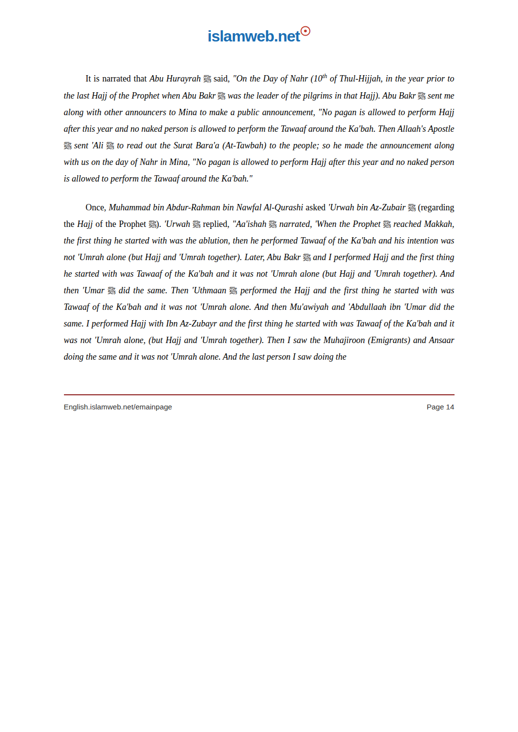islamweb.net☉
It is narrated that Abu Hurayrah ﷺ said, "On the Day of Nahr (10th of Thul-Hijjah, in the year prior to the last Hajj of the Prophet when Abu Bakr ﷺ was the leader of the pilgrims in that Hajj). Abu Bakr ﷺ sent me along with other announcers to Mina to make a public announcement, "No pagan is allowed to perform Hajj after this year and no naked person is allowed to perform the Tawaaf around the Ka'bah. Then Allaah's Apostle ﷺ sent 'Ali ﷺ to read out the Surat Bara'a (At-Tawbah) to the people; so he made the announcement along with us on the day of Nahr in Mina, "No pagan is allowed to perform Hajj after this year and no naked person is allowed to perform the Tawaaf around the Ka'bah."
Once, Muhammad bin Abdur-Rahman bin Nawfal Al-Qurashi asked 'Urwah bin Az-Zubair ﷺ (regarding the Hajj of the Prophet ﷺ). 'Urwah ﷺ replied, "Aa'ishah ﷺ narrated, 'When the Prophet ﷺ reached Makkah, the first thing he started with was the ablution, then he performed Tawaaf of the Ka'bah and his intention was not 'Umrah alone (but Hajj and 'Umrah together). Later, Abu Bakr ﷺ and I performed Hajj and the first thing he started with was Tawaaf of the Ka'bah and it was not 'Umrah alone (but Hajj and 'Umrah together). And then 'Umar ﷺ did the same. Then 'Uthmaan ﷺ performed the Hajj and the first thing he started with was Tawaaf of the Ka'bah and it was not 'Umrah alone. And then Mu'awiyah and 'Abdullaah ibn 'Umar did the same. I performed Hajj with Ibn Az-Zubayr and the first thing he started with was Tawaaf of the Ka'bah and it was not 'Umrah alone, (but Hajj and 'Umrah together). Then I saw the Muhajiroon (Emigrants) and Ansaar doing the same and it was not 'Umrah alone. And the last person I saw doing the
English.islamweb.net/emainpage Page 14